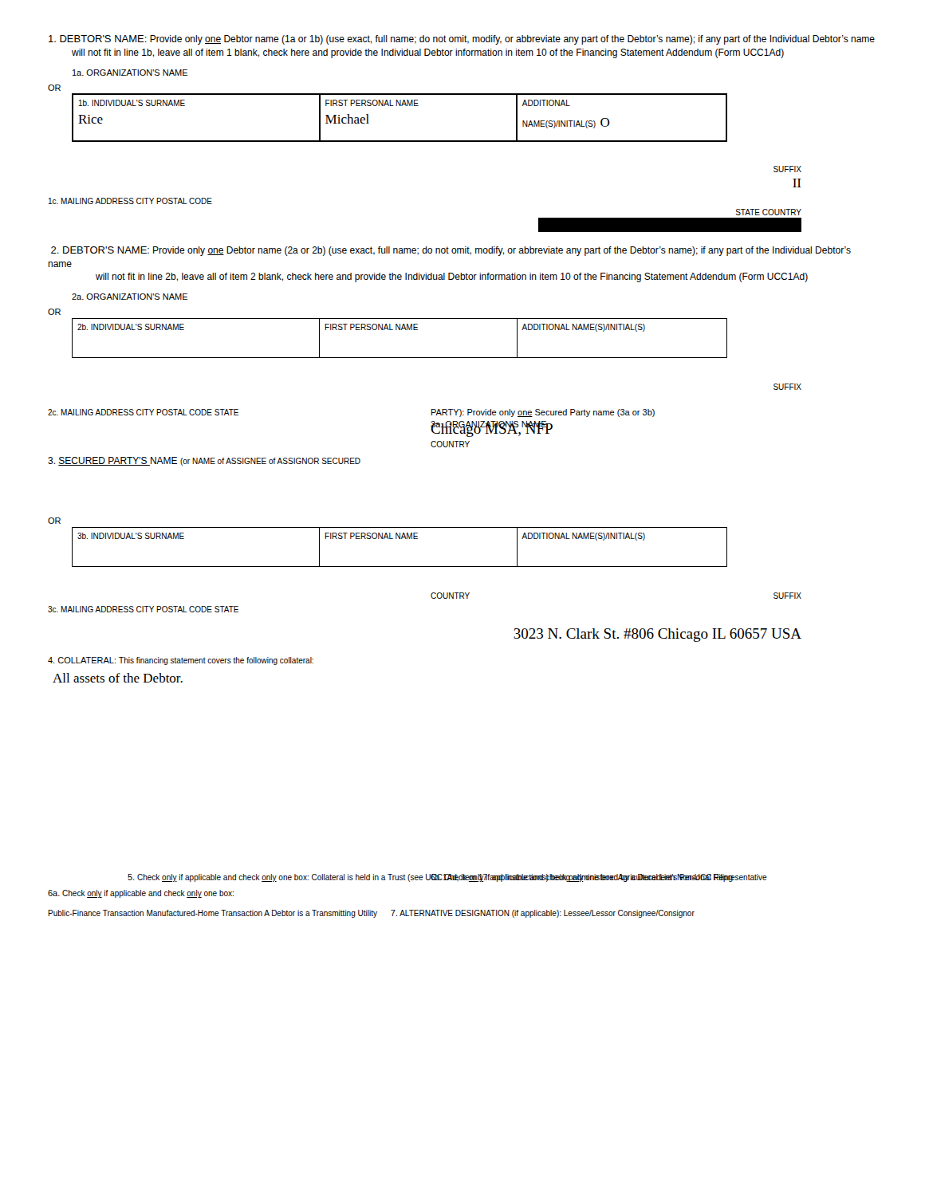1. DEBTOR'S NAME: Provide only one Debtor name (1a or 1b) (use exact, full name; do not omit, modify, or abbreviate any part of the Debtor’s name); if any part of the Individual Debtor’s name
will not fit in line 1b, leave all of item 1 blank, check here and provide the Individual Debtor information in item 10 of the Financing Statement Addendum (Form UCC1Ad)
1a. ORGANIZATION'S NAME
OR
| 1b. INDIVIDUAL'S SURNAME Rice | FIRST PERSONAL NAME Michael | ADDITIONAL NAME(S)/INITIAL(S) O |
SUFFIX II
1c. MAILING ADDRESS CITY POSTAL CODE
STATE COUNTRY
2. DEBTOR'S NAME: Provide only one Debtor name (2a or 2b) (use exact, full name; do not omit, modify, or abbreviate any part of the Debtor’s name); if any part of the Individual Debtor’s name
will not fit in line 2b, leave all of item 2 blank, check here and provide the Individual Debtor information in item 10 of the Financing Statement Addendum (Form UCC1Ad)
2a. ORGANIZATION'S NAME
OR
| 2b. INDIVIDUAL'S SURNAME | FIRST PERSONAL NAME | ADDITIONAL NAME(S)/INITIAL(S) |
SUFFIX
PARTY): Provide only one Secured Party name (3a or 3b)
3a. ORGANIZATION'S NAME
2c. MAILING ADDRESS CITY POSTAL CODE STATE
Chicago MSA, NFP
COUNTRY
3. SECURED PARTY'S NAME (or NAME of ASSIGNEE of ASSIGNOR SECURED
OR
| 3b. INDIVIDUAL'S SURNAME | FIRST PERSONAL NAME | ADDITIONAL NAME(S)/INITIAL(S) |
SUFFIX
COUNTRY
3c. MAILING ADDRESS CITY POSTAL CODE STATE
3023 N. Clark St. #806 Chicago IL 60657 USA
4. COLLATERAL: This financing statement covers the following collateral:
All assets of the Debtor.
5. Check only if applicable and check only one box: Collateral is held in a Trust (see UCC1Ad, item 17 and Instructions) being administered by a Decedent's Personal Representative
6b. Check only if applicable and check only one box: Agricultural Lien Non-UCC Filing
6a. Check only if applicable and check only one box:
Public-Finance Transaction Manufactured-Home Transaction A Debtor is a Transmitting Utility 7. ALTERNATIVE DESIGNATION (if applicable): Lessee/Lessor Consignee/Consignor